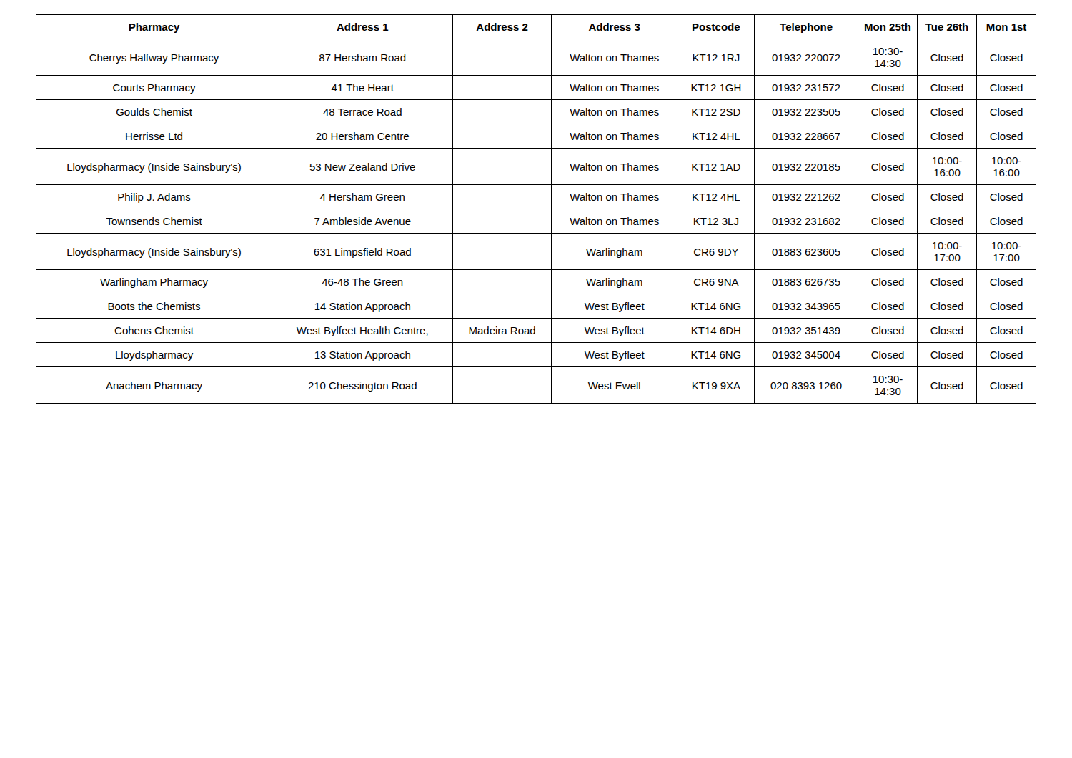| Pharmacy | Address 1 | Address 2 | Address 3 | Postcode | Telephone | Mon 25th | Tue 26th | Mon 1st |
| --- | --- | --- | --- | --- | --- | --- | --- | --- |
| Cherrys Halfway Pharmacy | 87 Hersham Road | | Walton on Thames | KT12 1RJ | 01932 220072 | 10:30-14:30 | Closed | Closed |
| Courts Pharmacy | 41 The Heart | | Walton on Thames | KT12 1GH | 01932 231572 | Closed | Closed | Closed |
| Goulds Chemist | 48 Terrace Road | | Walton on Thames | KT12 2SD | 01932 223505 | Closed | Closed | Closed |
| Herrisse Ltd | 20 Hersham Centre | | Walton on Thames | KT12 4HL | 01932 228667 | Closed | Closed | Closed |
| Lloydspharmacy (Inside Sainsbury's) | 53 New Zealand Drive | | Walton on Thames | KT12 1AD | 01932 220185 | Closed | 10:00-16:00 | 10:00-16:00 |
| Philip J. Adams | 4 Hersham Green | | Walton on Thames | KT12 4HL | 01932 221262 | Closed | Closed | Closed |
| Townsends Chemist | 7 Ambleside Avenue | | Walton on Thames | KT12 3LJ | 01932 231682 | Closed | Closed | Closed |
| Lloydspharmacy (Inside Sainsbury's) | 631 Limpsfield Road | | Warlingham | CR6 9DY | 01883 623605 | Closed | 10:00-17:00 | 10:00-17:00 |
| Warlingham Pharmacy | 46-48 The Green | | Warlingham | CR6 9NA | 01883 626735 | Closed | Closed | Closed |
| Boots the Chemists | 14 Station Approach | | West Byfleet | KT14 6NG | 01932 343965 | Closed | Closed | Closed |
| Cohens Chemist | West Bylfeet Health Centre, | Madeira Road | West Byfleet | KT14 6DH | 01932 351439 | Closed | Closed | Closed |
| Lloydspharmacy | 13 Station Approach | | West Byfleet | KT14 6NG | 01932 345004 | Closed | Closed | Closed |
| Anachem Pharmacy | 210 Chessington Road | | West Ewell | KT19 9XA | 020 8393 1260 | 10:30-14:30 | Closed | Closed |